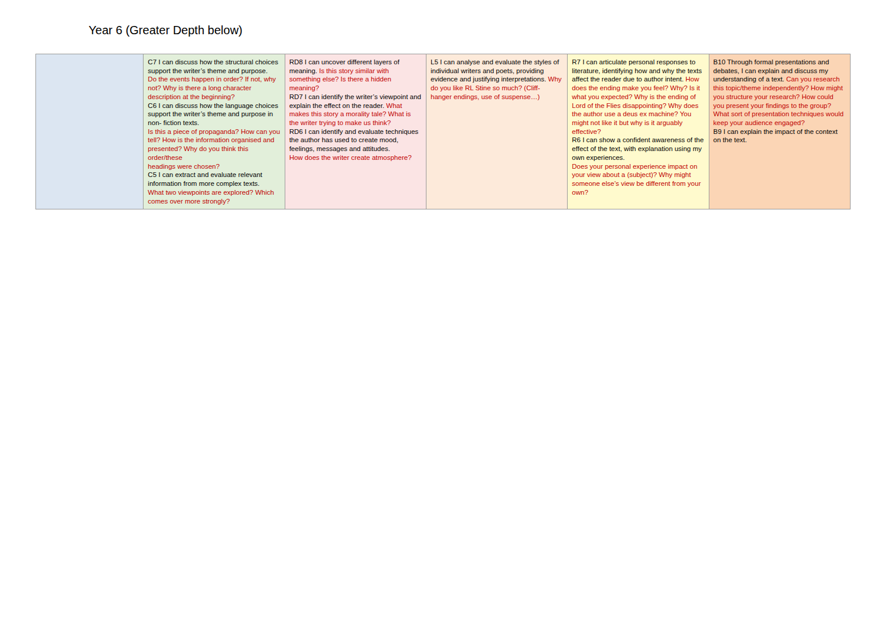Year 6 (Greater Depth below)
| | C7 I can discuss how the structural choices support the writer’s theme and purpose. Do the events happen in order? If not, why not? Why is there a long character description at the beginning? C6 I can discuss how the language choices support the writer’s theme and purpose in non- fiction texts. Is this a piece of propaganda? How can you tell? How is the information organised and presented? Why do you think this order/these headings were chosen? C5 I can extract and evaluate relevant information from more complex texts. What two viewpoints are explored? Which comes over more strongly? | RD8 I can uncover different layers of meaning. Is this story similar with something else? Is there a hidden meaning? RD7 I can identify the writer’s viewpoint and explain the effect on the reader. What makes this story a morality tale? What is the writer trying to make us think? RD6 I can identify and evaluate techniques the author has used to create mood, feelings, messages and attitudes. How does the writer create atmosphere? | L5 I can analyse and evaluate the styles of individual writers and poets, providing evidence and justifying interpretations. Why do you like RL Stine so much? (Cliff- hanger endings, use of suspense…) | R7 I can articulate personal responses to literature, identifying how and why the texts affect the reader due to author intent. How does the ending make you feel? Why? Is it what you expected? Why is the ending of Lord of the Flies disappointing? Why does the author use a deus ex machine? You might not like it but why is it arguably effective? R6 I can show a confident awareness of the effect of the text, with explanation using my own experiences. Does your personal experience impact on your view about a (subject)? Why might someone else’s view be different from your own? | B10 Through formal presentations and debates, I can explain and discuss my understanding of a text. Can you research this topic/theme independently? How might you structure your research? How could you present your findings to the group? What sort of presentation techniques would keep your audience engaged? B9 I can explain the impact of the context on the text. |